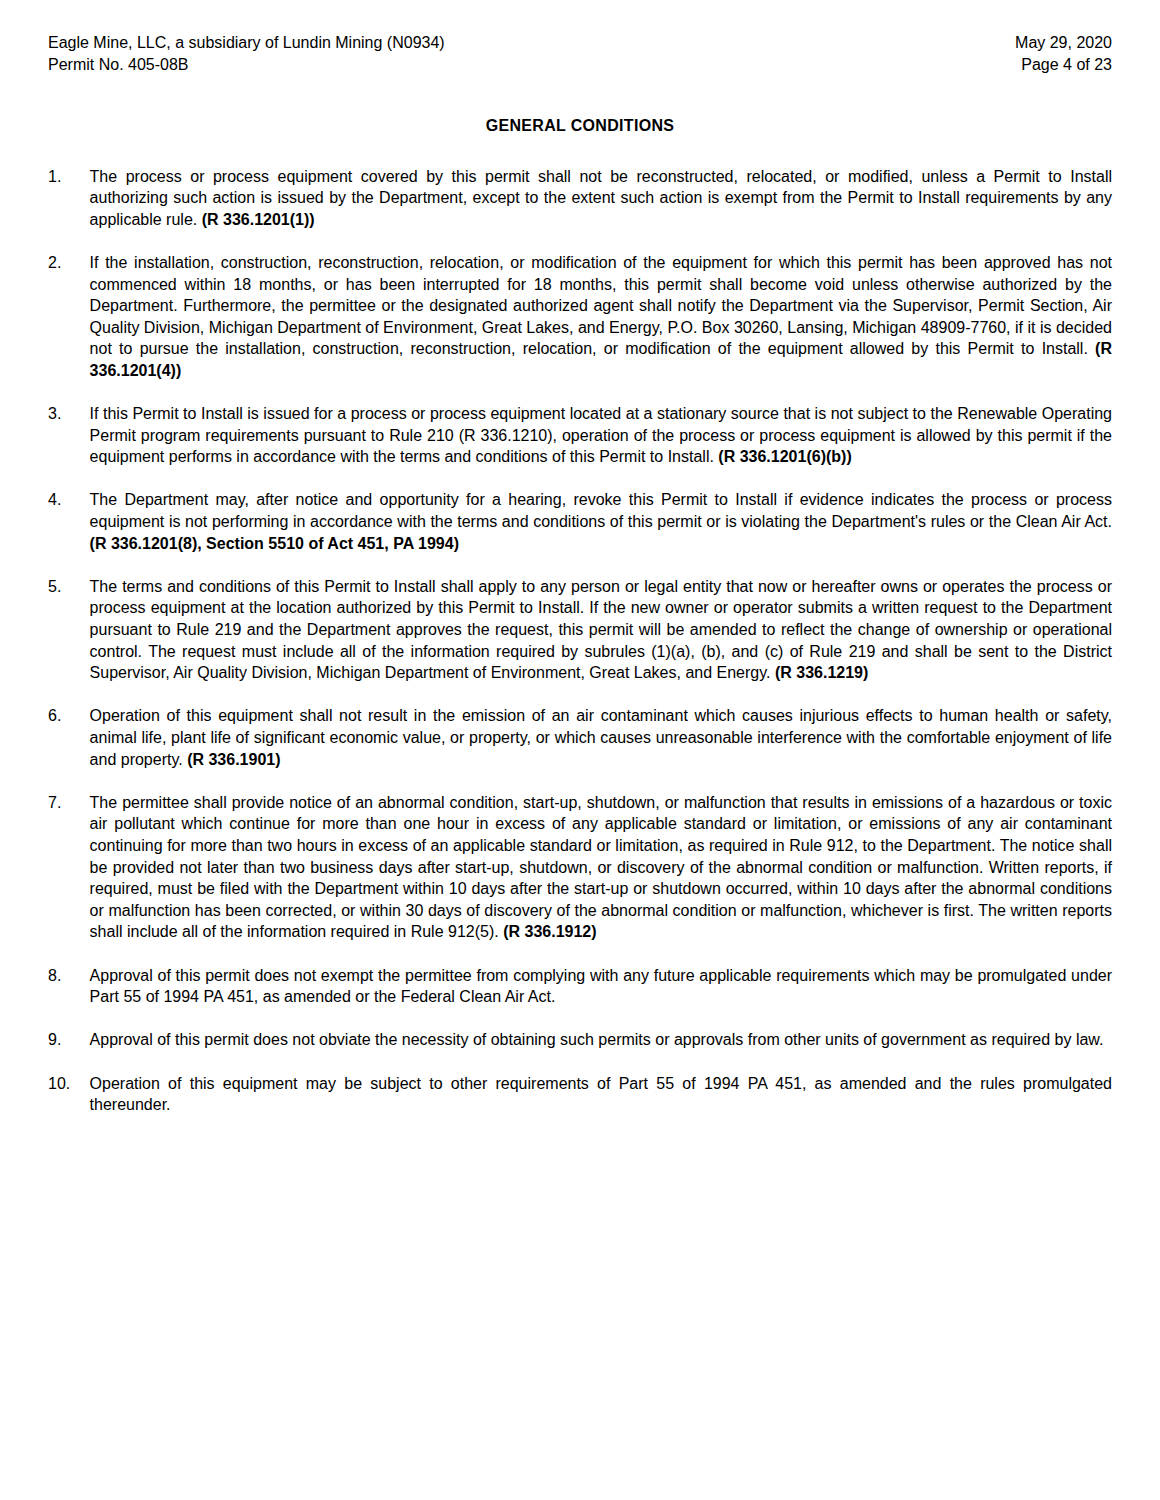Eagle Mine, LLC, a subsidiary of Lundin Mining (N0934)
Permit No. 405-08B
May 29, 2020
Page 4 of 23
GENERAL CONDITIONS
The process or process equipment covered by this permit shall not be reconstructed, relocated, or modified, unless a Permit to Install authorizing such action is issued by the Department, except to the extent such action is exempt from the Permit to Install requirements by any applicable rule. (R 336.1201(1))
If the installation, construction, reconstruction, relocation, or modification of the equipment for which this permit has been approved has not commenced within 18 months, or has been interrupted for 18 months, this permit shall become void unless otherwise authorized by the Department. Furthermore, the permittee or the designated authorized agent shall notify the Department via the Supervisor, Permit Section, Air Quality Division, Michigan Department of Environment, Great Lakes, and Energy, P.O. Box 30260, Lansing, Michigan 48909-7760, if it is decided not to pursue the installation, construction, reconstruction, relocation, or modification of the equipment allowed by this Permit to Install. (R 336.1201(4))
If this Permit to Install is issued for a process or process equipment located at a stationary source that is not subject to the Renewable Operating Permit program requirements pursuant to Rule 210 (R 336.1210), operation of the process or process equipment is allowed by this permit if the equipment performs in accordance with the terms and conditions of this Permit to Install. (R 336.1201(6)(b))
The Department may, after notice and opportunity for a hearing, revoke this Permit to Install if evidence indicates the process or process equipment is not performing in accordance with the terms and conditions of this permit or is violating the Department's rules or the Clean Air Act. (R 336.1201(8), Section 5510 of Act 451, PA 1994)
The terms and conditions of this Permit to Install shall apply to any person or legal entity that now or hereafter owns or operates the process or process equipment at the location authorized by this Permit to Install. If the new owner or operator submits a written request to the Department pursuant to Rule 219 and the Department approves the request, this permit will be amended to reflect the change of ownership or operational control. The request must include all of the information required by subrules (1)(a), (b), and (c) of Rule 219 and shall be sent to the District Supervisor, Air Quality Division, Michigan Department of Environment, Great Lakes, and Energy. (R 336.1219)
Operation of this equipment shall not result in the emission of an air contaminant which causes injurious effects to human health or safety, animal life, plant life of significant economic value, or property, or which causes unreasonable interference with the comfortable enjoyment of life and property. (R 336.1901)
The permittee shall provide notice of an abnormal condition, start-up, shutdown, or malfunction that results in emissions of a hazardous or toxic air pollutant which continue for more than one hour in excess of any applicable standard or limitation, or emissions of any air contaminant continuing for more than two hours in excess of an applicable standard or limitation, as required in Rule 912, to the Department. The notice shall be provided not later than two business days after start-up, shutdown, or discovery of the abnormal condition or malfunction. Written reports, if required, must be filed with the Department within 10 days after the start-up or shutdown occurred, within 10 days after the abnormal conditions or malfunction has been corrected, or within 30 days of discovery of the abnormal condition or malfunction, whichever is first. The written reports shall include all of the information required in Rule 912(5). (R 336.1912)
Approval of this permit does not exempt the permittee from complying with any future applicable requirements which may be promulgated under Part 55 of 1994 PA 451, as amended or the Federal Clean Air Act.
Approval of this permit does not obviate the necessity of obtaining such permits or approvals from other units of government as required by law.
Operation of this equipment may be subject to other requirements of Part 55 of 1994 PA 451, as amended and the rules promulgated thereunder.